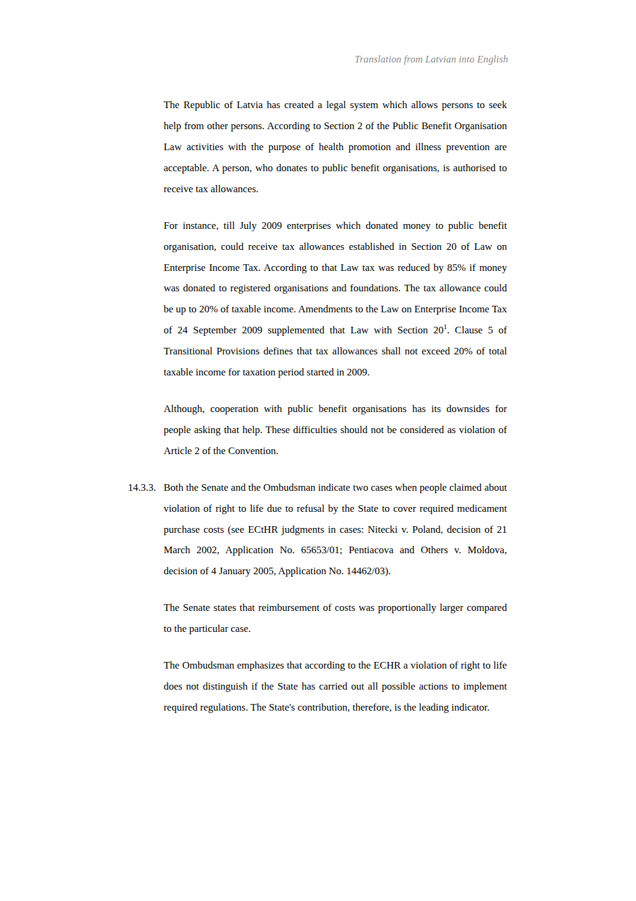Translation from Latvian into English
The Republic of Latvia has created a legal system which allows persons to seek help from other persons. According to Section 2 of the Public Benefit Organisation Law activities with the purpose of health promotion and illness prevention are acceptable. A person, who donates to public benefit organisations, is authorised to receive tax allowances.
For instance, till July 2009 enterprises which donated money to public benefit organisation, could receive tax allowances established in Section 20 of Law on Enterprise Income Tax. According to that Law tax was reduced by 85% if money was donated to registered organisations and foundations. The tax allowance could be up to 20% of taxable income. Amendments to the Law on Enterprise Income Tax of 24 September 2009 supplemented that Law with Section 201. Clause 5 of Transitional Provisions defines that tax allowances shall not exceed 20% of total taxable income for taxation period started in 2009.
Although, cooperation with public benefit organisations has its downsides for people asking that help. These difficulties should not be considered as violation of Article 2 of the Convention.
14.3.3.
Both the Senate and the Ombudsman indicate two cases when people claimed about violation of right to life due to refusal by the State to cover required medicament purchase costs (see ECtHR judgments in cases: Nitecki v. Poland, decision of 21 March 2002, Application No. 65653/01; Pentiacova and Others v. Moldova, decision of 4 January 2005, Application No. 14462/03).
The Senate states that reimbursement of costs was proportionally larger compared to the particular case.
The Ombudsman emphasizes that according to the ECHR a violation of right to life does not distinguish if the State has carried out all possible actions to implement required regulations. The State's contribution, therefore, is the leading indicator.